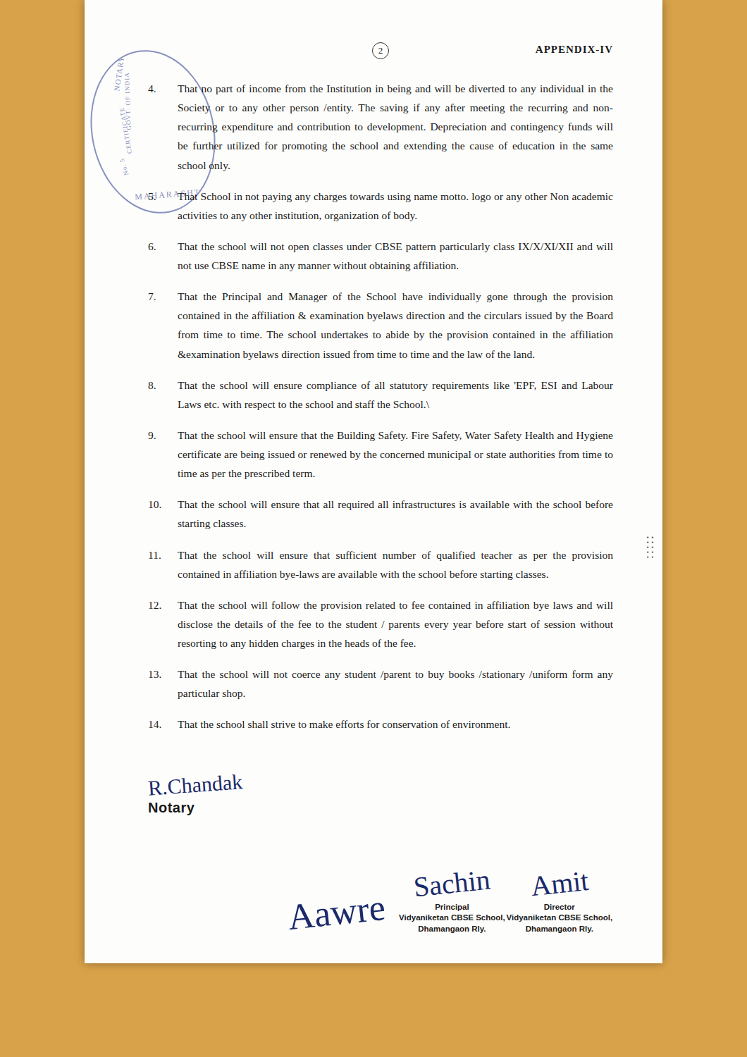NOTARY GOVT. OF INDIA CERTIFICATE No. 5 MAHARASHTRA
2
APPENDIX-IV
4. That no part of income from the Institution in being and will be diverted to any individual in the Society or to any other person /entity. The saving if any after meeting the recurring and non-recurring expenditure and contribution to development. Depreciation and contingency funds will be further utilized for promoting the school and extending the cause of education in the same school only.
5. That School in not paying any charges towards using name motto. logo or any other Non academic activities to any other institution, organization of body.
6. That the school will not open classes under CBSE pattern particularly class IX/X/XI/XII and will not use CBSE name in any manner without obtaining affiliation.
7. That the Principal and Manager of the School have individually gone through the provision contained in the affiliation & examination byelaws direction and the circulars issued by the Board from time to time. The school undertakes to abide by the provision contained in the affiliation &examination byelaws direction issued from time to time and the law of the land.
8. That the school will ensure compliance of all statutory requirements like 'EPF, ESI and Labour Laws etc. with respect to the school and staff the School.\
9. That the school will ensure that the Building Safety. Fire Safety, Water Safety Health and Hygiene certificate are being issued or renewed by the concerned municipal or state authorities from time to time as per the prescribed term.
10. That the school will ensure that all required all infrastructures is available with the school before starting classes.
11. That the school will ensure that sufficient number of qualified teacher as per the provision contained in affiliation bye-laws are available with the school before starting classes.
12. That the school will follow the provision related to fee contained in affiliation bye laws and will disclose the details of the fee to the student / parents every year before start of session without resorting to any hidden charges in the heads of the fee.
13. That the school will not coerce any student /parent to buy books /stationary /uniform form any particular shop.
14. That the school shall strive to make efforts for conservation of environment.
:::::
R.Chandak
Notary
Aawre
Sachin
Principal
Vidyaniketan CBSE School,
Dhamangaon Rly.
Amit
Director
Vidyaniketan CBSE School,
Dhamangaon Rly.